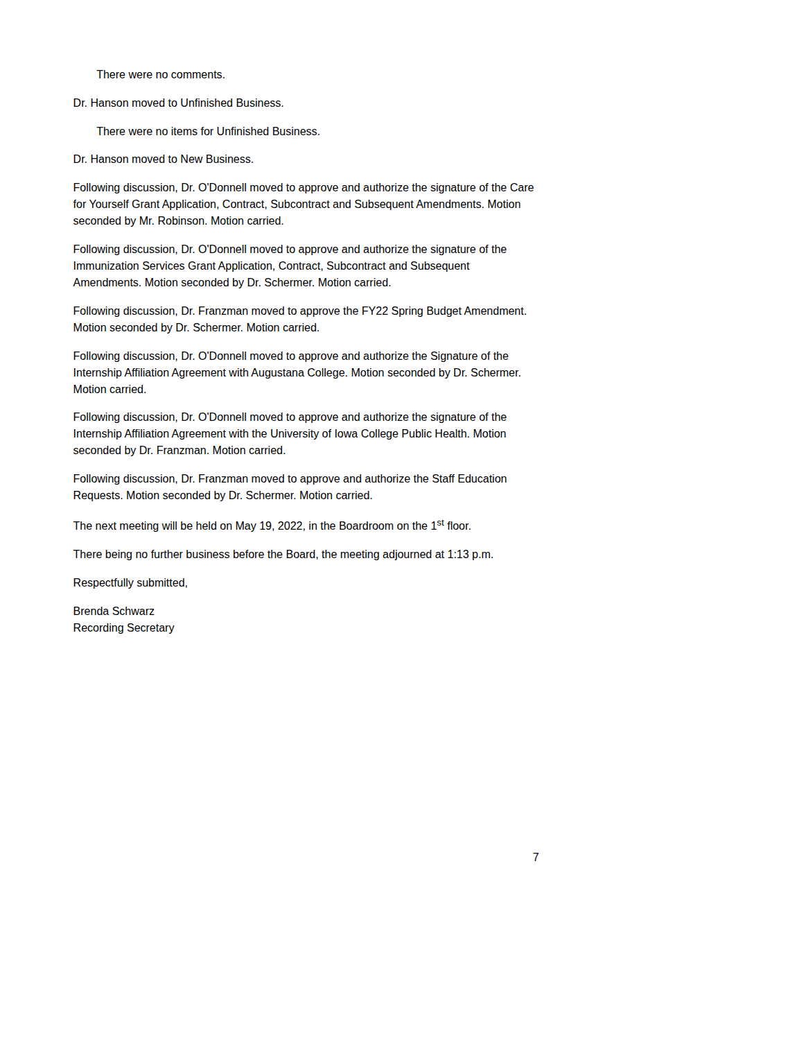There were no comments.
Dr. Hanson moved to Unfinished Business.
There were no items for Unfinished Business.
Dr. Hanson moved to New Business.
Following discussion, Dr. O'Donnell moved to approve and authorize the signature of the Care for Yourself Grant Application, Contract, Subcontract and Subsequent Amendments. Motion seconded by Mr. Robinson. Motion carried.
Following discussion, Dr. O'Donnell moved to approve and authorize the signature of the Immunization Services Grant Application, Contract, Subcontract and Subsequent Amendments. Motion seconded by Dr. Schermer. Motion carried.
Following discussion, Dr. Franzman moved to approve the FY22 Spring Budget Amendment. Motion seconded by Dr. Schermer. Motion carried.
Following discussion, Dr. O'Donnell moved to approve and authorize the Signature of the Internship Affiliation Agreement with Augustana College. Motion seconded by Dr. Schermer. Motion carried.
Following discussion, Dr. O'Donnell moved to approve and authorize the signature of the Internship Affiliation Agreement with the University of Iowa College Public Health. Motion seconded by Dr. Franzman. Motion carried.
Following discussion, Dr. Franzman moved to approve and authorize the Staff Education Requests. Motion seconded by Dr. Schermer. Motion carried.
The next meeting will be held on May 19, 2022, in the Boardroom on the 1st floor.
There being no further business before the Board, the meeting adjourned at 1:13 p.m.
Respectfully submitted,
Brenda Schwarz
Recording Secretary
7